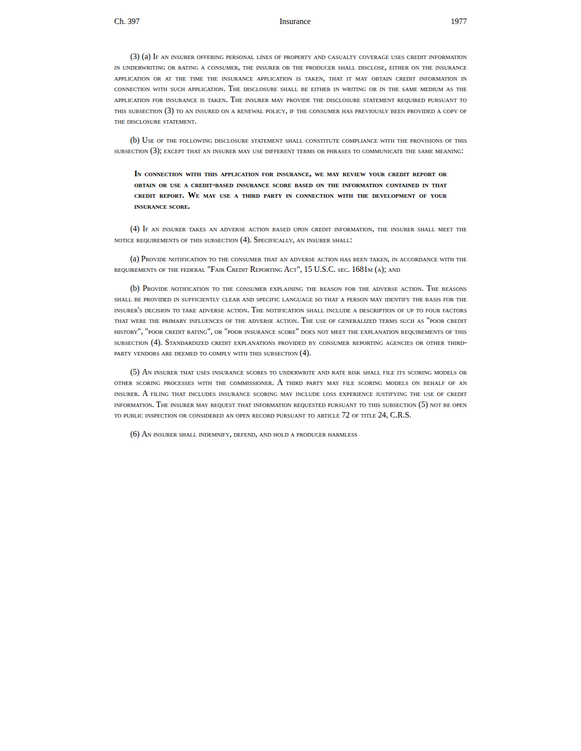Ch. 397 Insurance 1977
(3) (a) If an insurer offering personal lines of property and casualty coverage uses credit information in underwriting or rating a consumer, the insurer or the producer shall disclose, either on the insurance application or at the time the insurance application is taken, that it may obtain credit information in connection with such application. The disclosure shall be either in writing or in the same medium as the application for insurance is taken. The insurer may provide the disclosure statement required pursuant to this subsection (3) to an insured on a renewal policy, if the consumer has previously been provided a copy of the disclosure statement.
(b) Use of the following disclosure statement shall constitute compliance with the provisions of this subsection (3); except that an insurer may use different terms or phrases to communicate the same meaning:
In connection with this application for insurance, we may review your credit report or obtain or use a credit-based insurance score based on the information contained in that credit report. We may use a third party in connection with the development of your insurance score.
(4) If an insurer takes an adverse action based upon credit information, the insurer shall meet the notice requirements of this subsection (4). Specifically, an insurer shall:
(a) Provide notification to the consumer that an adverse action has been taken, in accordance with the requirements of the federal "Fair Credit Reporting Act", 15 U.S.C. sec. 1681m (a); and
(b) Provide notification to the consumer explaining the reason for the adverse action. The reasons shall be provided in sufficiently clear and specific language so that a person may identify the basis for the insurer's decision to take adverse action. The notification shall include a description of up to four factors that were the primary influences of the adverse action. The use of generalized terms such as "poor credit history", "poor credit rating", or "poor insurance score" does not meet the explanation requirements of this subsection (4). Standardized credit explanations provided by consumer reporting agencies or other third-party vendors are deemed to comply with this subsection (4).
(5) An insurer that uses insurance scores to underwrite and rate risk shall file its scoring models or other scoring processes with the commissioner. A third party may file scoring models on behalf of an insurer. A filing that includes insurance scoring may include loss experience justifying the use of credit information. The insurer may request that information requested pursuant to this subsection (5) not be open to public inspection or considered an open record pursuant to article 72 of title 24, C.R.S.
(6) An insurer shall indemnify, defend, and hold a producer harmless